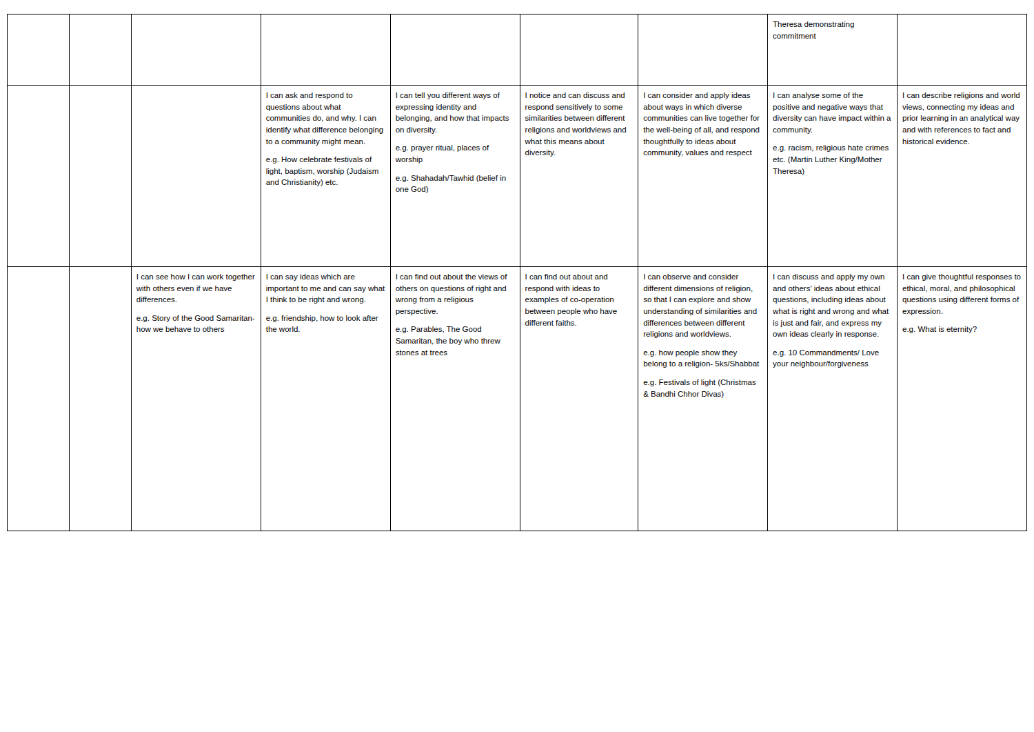| | | | | | | | Theresa demonstrating commitment | |
| | | | I can ask and respond to questions about what communities do, and why. I can identify what difference belonging to a community might mean. e.g. How celebrate festivals of light, baptism, worship (Judaism and Christianity) etc. | I can tell you different ways of expressing identity and belonging, and how that impacts on diversity. e.g. prayer ritual, places of worship e.g. Shahadah/Tawhid (belief in one God) | I notice and can discuss and respond sensitively to some similarities between different religions and worldviews and what this means about diversity. | I can consider and apply ideas about ways in which diverse communities can live together for the well-being of all, and respond thoughtfully to ideas about community, values and respect | I can analyse some of the positive and negative ways that diversity can have impact within a community. e.g. racism, religious hate crimes etc. (Martin Luther King/Mother Theresa) | I can describe religions and world views, connecting my ideas and prior learning in an analytical way and with references to fact and historical evidence. |
| | | I can see how I can work together with others even if we have differences. e.g. Story of the Good Samaritan- how we behave to others | I can say ideas which are important to me and can say what I think to be right and wrong. e.g. friendship, how to look after the world. | I can find out about the views of others on questions of right and wrong from a religious perspective. e.g. Parables, The Good Samaritan, the boy who threw stones at trees | I can find out about and respond with ideas to examples of co-operation between people who have different faiths. | I can observe and consider different dimensions of religion, so that I can explore and show understanding of similarities and differences between different religions and worldviews. e.g. how people show they belong to a religion- 5ks/Shabbat e.g. Festivals of light (Christmas & Bandhi Chhor Divas) | I can discuss and apply my own and others' ideas about ethical questions, including ideas about what is right and wrong and what is just and fair, and express my own ideas clearly in response. e.g. 10 Commandments/ Love your neighbour/forgiveness | I can give thoughtful responses to ethical, moral, and philosophical questions using different forms of expression. e.g. What is eternity? |